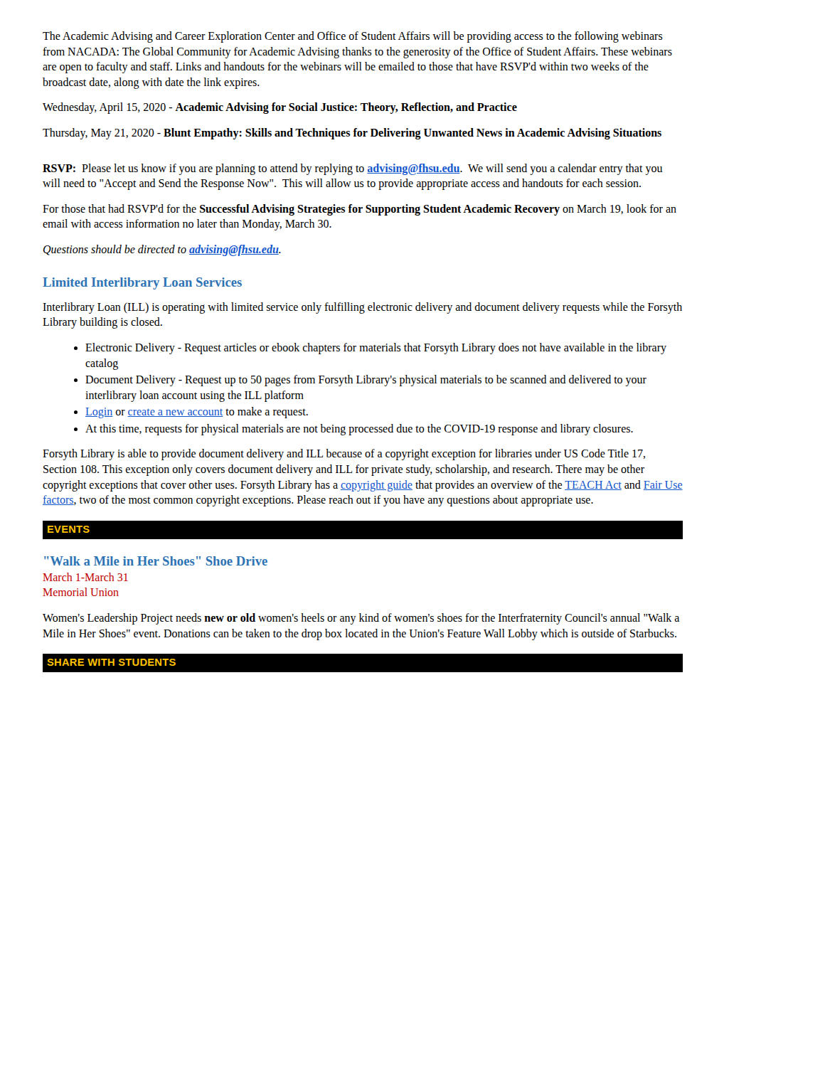The Academic Advising and Career Exploration Center and Office of Student Affairs will be providing access to the following webinars from NACADA: The Global Community for Academic Advising thanks to the generosity of the Office of Student Affairs. These webinars are open to faculty and staff. Links and handouts for the webinars will be emailed to those that have RSVP'd within two weeks of the broadcast date, along with date the link expires.
Wednesday, April 15, 2020 - Academic Advising for Social Justice: Theory, Reflection, and Practice
Thursday, May 21, 2020 - Blunt Empathy: Skills and Techniques for Delivering Unwanted News in Academic Advising Situations
RSVP: Please let us know if you are planning to attend by replying to advising@fhsu.edu. We will send you a calendar entry that you will need to "Accept and Send the Response Now". This will allow us to provide appropriate access and handouts for each session.
For those that had RSVP'd for the Successful Advising Strategies for Supporting Student Academic Recovery on March 19, look for an email with access information no later than Monday, March 30.
Questions should be directed to advising@fhsu.edu.
Limited Interlibrary Loan Services
Interlibrary Loan (ILL) is operating with limited service only fulfilling electronic delivery and document delivery requests while the Forsyth Library building is closed.
Electronic Delivery - Request articles or ebook chapters for materials that Forsyth Library does not have available in the library catalog
Document Delivery - Request up to 50 pages from Forsyth Library's physical materials to be scanned and delivered to your interlibrary loan account using the ILL platform
Login or create a new account to make a request.
At this time, requests for physical materials are not being processed due to the COVID-19 response and library closures.
Forsyth Library is able to provide document delivery and ILL because of a copyright exception for libraries under US Code Title 17, Section 108. This exception only covers document delivery and ILL for private study, scholarship, and research. There may be other copyright exceptions that cover other uses. Forsyth Library has a copyright guide that provides an overview of the TEACH Act and Fair Use factors, two of the most common copyright exceptions. Please reach out if you have any questions about appropriate use.
EVENTS
"Walk a Mile in Her Shoes" Shoe Drive
March 1-March 31
Memorial Union
Women's Leadership Project needs new or old women's heels or any kind of women's shoes for the Interfraternity Council's annual "Walk a Mile in Her Shoes" event. Donations can be taken to the drop box located in the Union's Feature Wall Lobby which is outside of Starbucks.
SHARE WITH STUDENTS